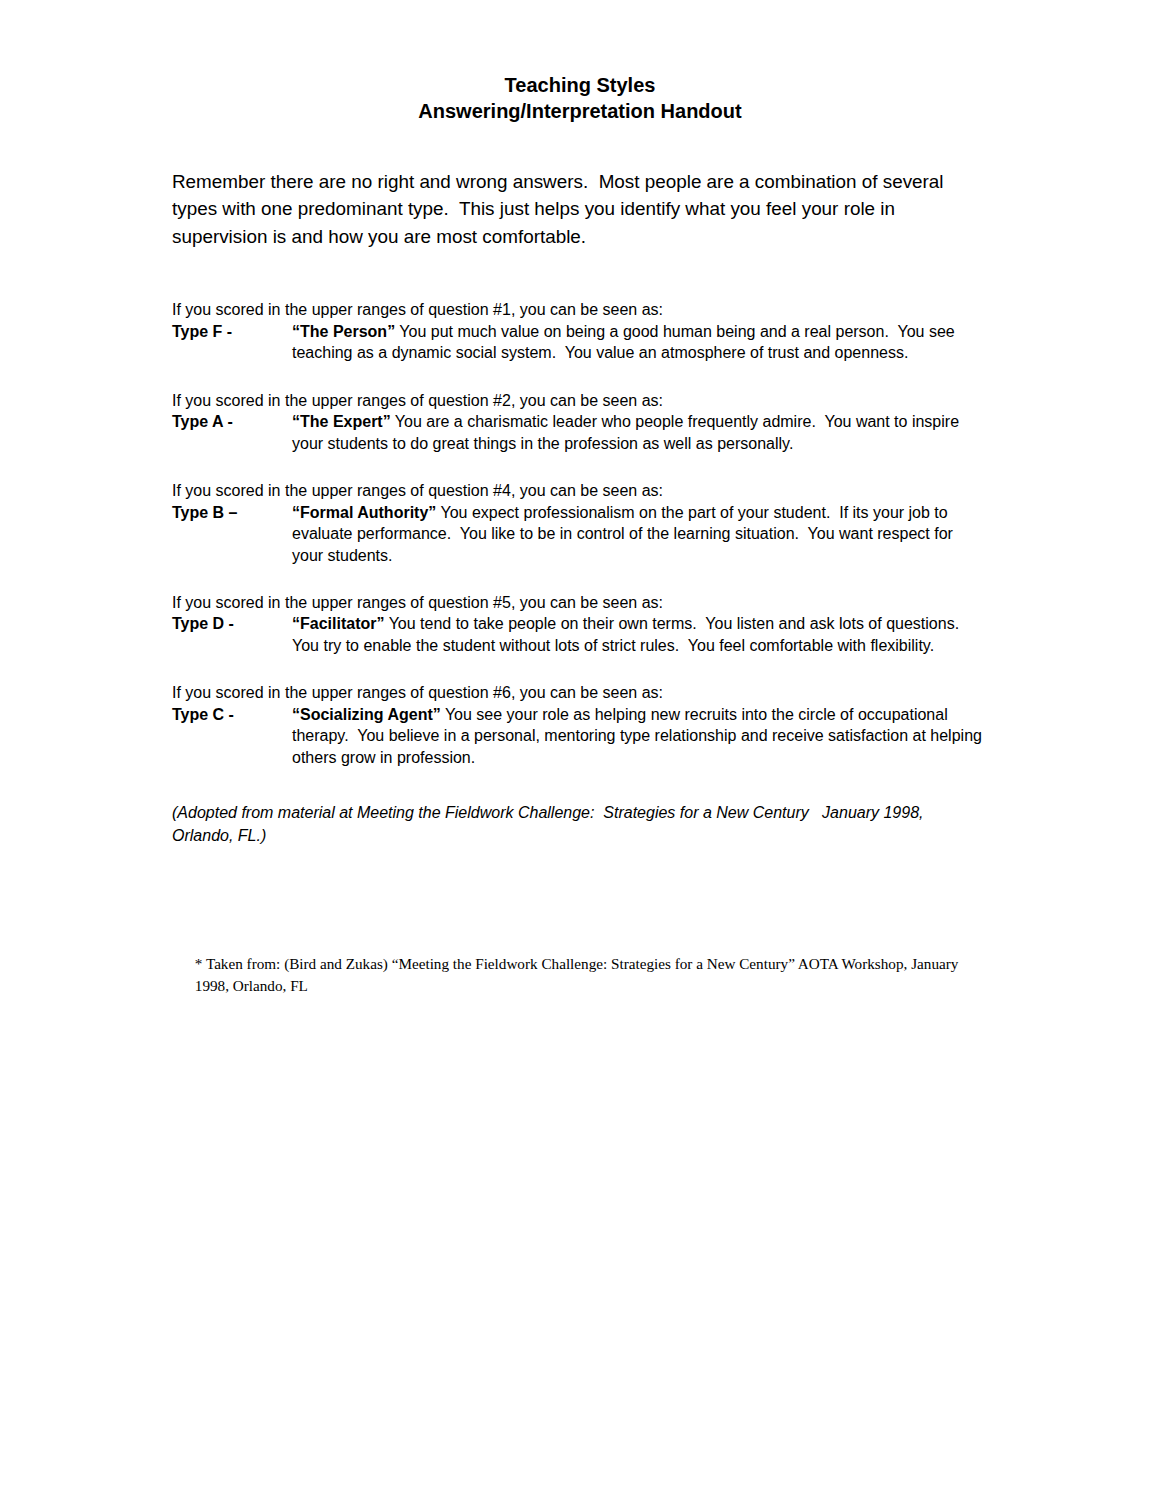Teaching Styles
Answering/Interpretation Handout
Remember there are no right and wrong answers. Most people are a combination of several types with one predominant type. This just helps you identify what you feel your role in supervision is and how you are most comfortable.
If you scored in the upper ranges of question #1, you can be seen as:
Type F -
“The Person” You put much value on being a good human being and a real person. You see teaching as a dynamic social system. You value an atmosphere of trust and openness.
If you scored in the upper ranges of question #2, you can be seen as:
Type A -
“The Expert” You are a charismatic leader who people frequently admire. You want to inspire your students to do great things in the profession as well as personally.
If you scored in the upper ranges of question #4, you can be seen as:
Type B –
“Formal Authority” You expect professionalism on the part of your student. If its your job to evaluate performance. You like to be in control of the learning situation. You want respect for your students.
If you scored in the upper ranges of question #5, you can be seen as:
Type D -
“Facilitator” You tend to take people on their own terms. You listen and ask lots of questions. You try to enable the student without lots of strict rules. You feel comfortable with flexibility.
If you scored in the upper ranges of question #6, you can be seen as:
Type C -
“Socializing Agent” You see your role as helping new recruits into the circle of occupational therapy. You believe in a personal, mentoring type relationship and receive satisfaction at helping others grow in profession.
(Adopted from material at Meeting the Fieldwork Challenge: Strategies for a New Century January 1998, Orlando, FL.)
* Taken from: (Bird and Zukas) “Meeting the Fieldwork Challenge: Strategies for a New Century” AOTA Workshop, January 1998, Orlando, FL